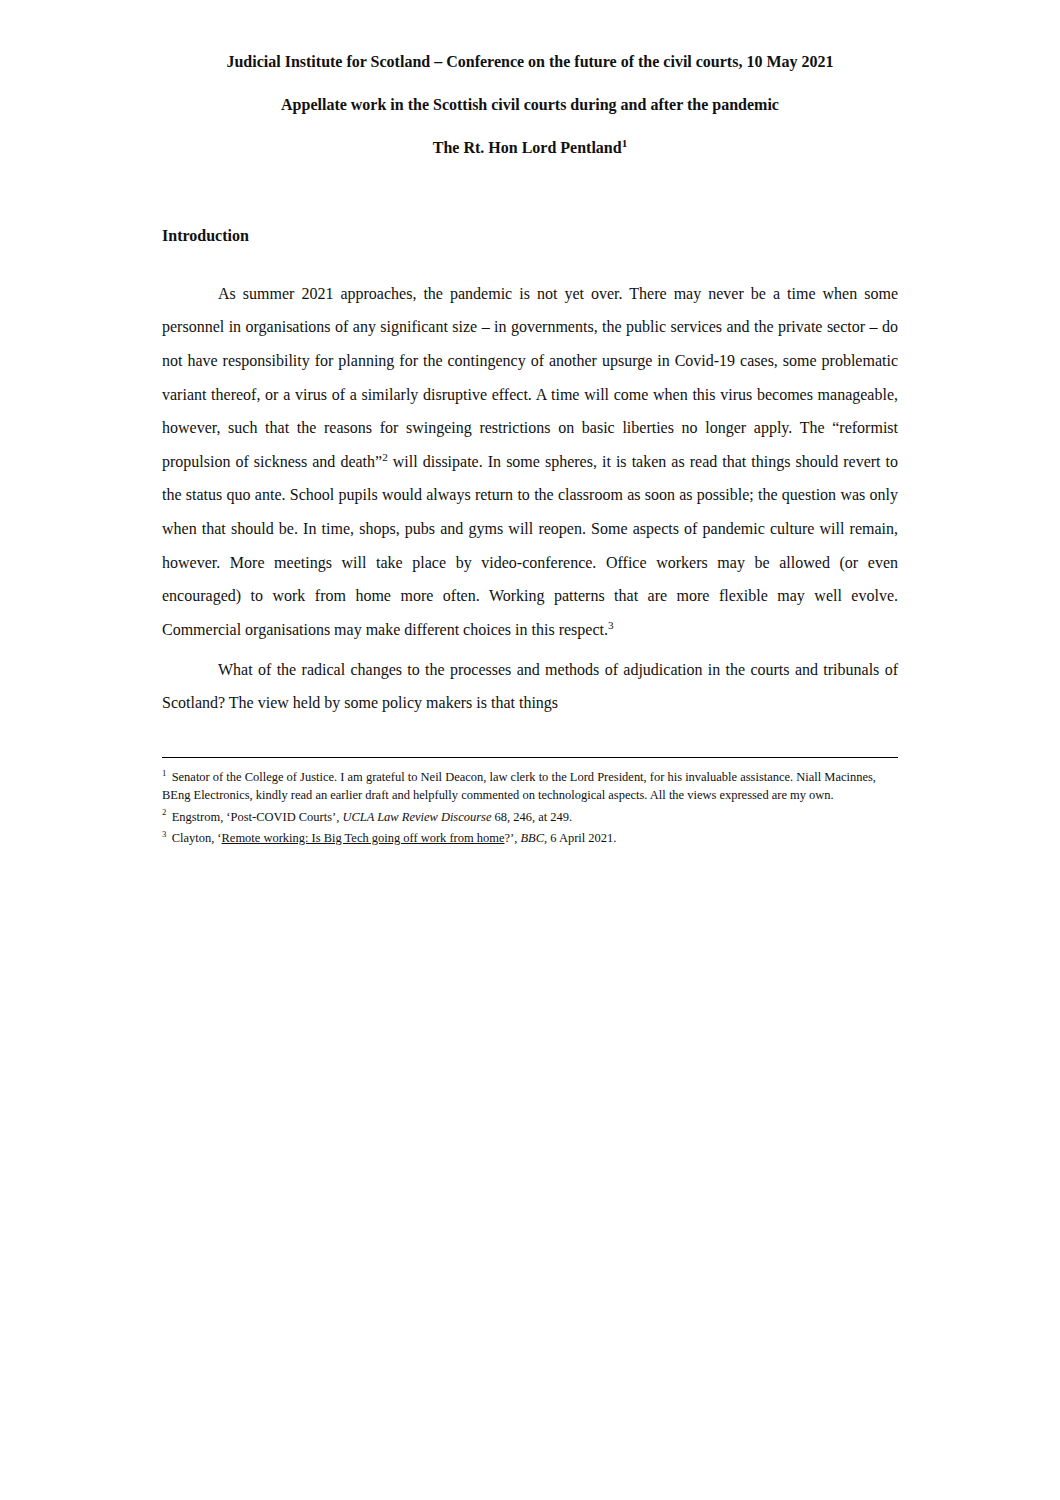Judicial Institute for Scotland – Conference on the future of the civil courts, 10 May 2021
Appellate work in the Scottish civil courts during and after the pandemic
The Rt. Hon Lord Pentland1
Introduction
As summer 2021 approaches, the pandemic is not yet over. There may never be a time when some personnel in organisations of any significant size – in governments, the public services and the private sector – do not have responsibility for planning for the contingency of another upsurge in Covid-19 cases, some problematic variant thereof, or a virus of a similarly disruptive effect. A time will come when this virus becomes manageable, however, such that the reasons for swingeing restrictions on basic liberties no longer apply. The “reformist propulsion of sickness and death”2 will dissipate. In some spheres, it is taken as read that things should revert to the status quo ante. School pupils would always return to the classroom as soon as possible; the question was only when that should be. In time, shops, pubs and gyms will reopen. Some aspects of pandemic culture will remain, however. More meetings will take place by video-conference. Office workers may be allowed (or even encouraged) to work from home more often. Working patterns that are more flexible may well evolve. Commercial organisations may make different choices in this respect.3
What of the radical changes to the processes and methods of adjudication in the courts and tribunals of Scotland? The view held by some policy makers is that things
1 Senator of the College of Justice. I am grateful to Neil Deacon, law clerk to the Lord President, for his invaluable assistance. Niall Macinnes, BEng Electronics, kindly read an earlier draft and helpfully commented on technological aspects. All the views expressed are my own.
2 Engstrom, ‘Post-COVID Courts’, UCLA Law Review Discourse 68, 246, at 249.
3 Clayton, ‘Remote working: Is Big Tech going off work from home?’, BBC, 6 April 2021.